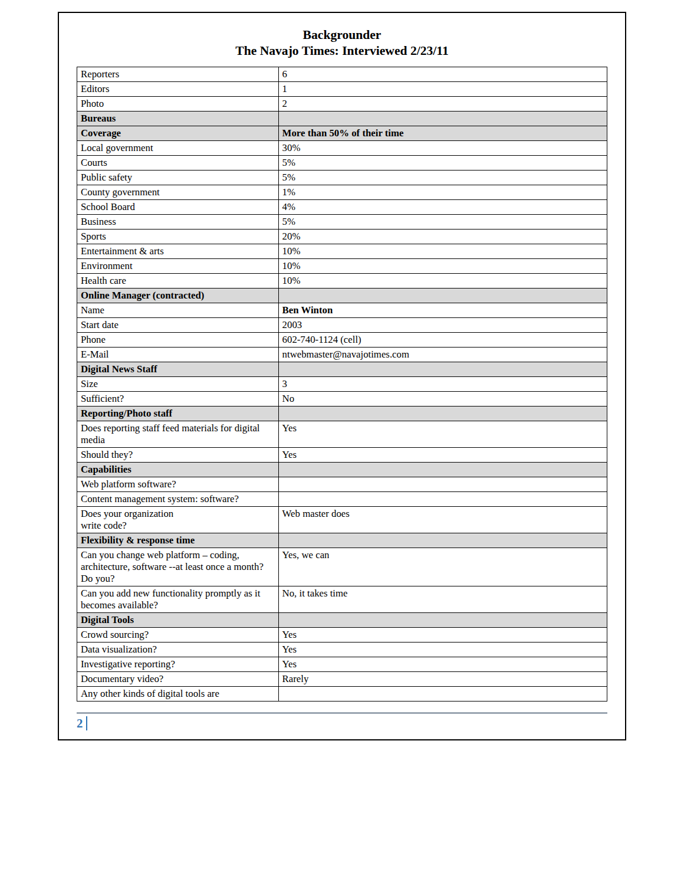Backgrounder
The Navajo Times: Interviewed 2/23/11
| Reporters | 6 |
| Editors | 1 |
| Photo | 2 |
| Bureaus | |
| Coverage | More than 50% of their time |
| Local government | 30% |
| Courts | 5% |
| Public safety | 5% |
| County government | 1% |
| School Board | 4% |
| Business | 5% |
| Sports | 20% |
| Entertainment & arts | 10% |
| Environment | 10% |
| Health care | 10% |
| Online Manager (contracted) | |
| Name | Ben Winton |
| Start date | 2003 |
| Phone | 602-740-1124 (cell) |
| E-Mail | ntwebmaster@navajotimes.com |
| Digital News Staff | |
| Size | 3 |
| Sufficient? | No |
| Reporting/Photo staff | |
| Does reporting staff feed materials for digital media | Yes |
| Should they? | Yes |
| Capabilities | |
| Web platform software? | |
| Content management system: software? | |
| Does your organization write code? | Web master does |
| Flexibility & response time | |
| Can you change web platform – coding, architecture, software --at least once a month? Do you? | Yes, we can |
| Can you add new functionality promptly as it becomes available? | No, it takes time |
| Digital Tools | |
| Crowd sourcing? | Yes |
| Data visualization? | Yes |
| Investigative reporting? | Yes |
| Documentary video? | Rarely |
| Any other kinds of digital tools are | |
2